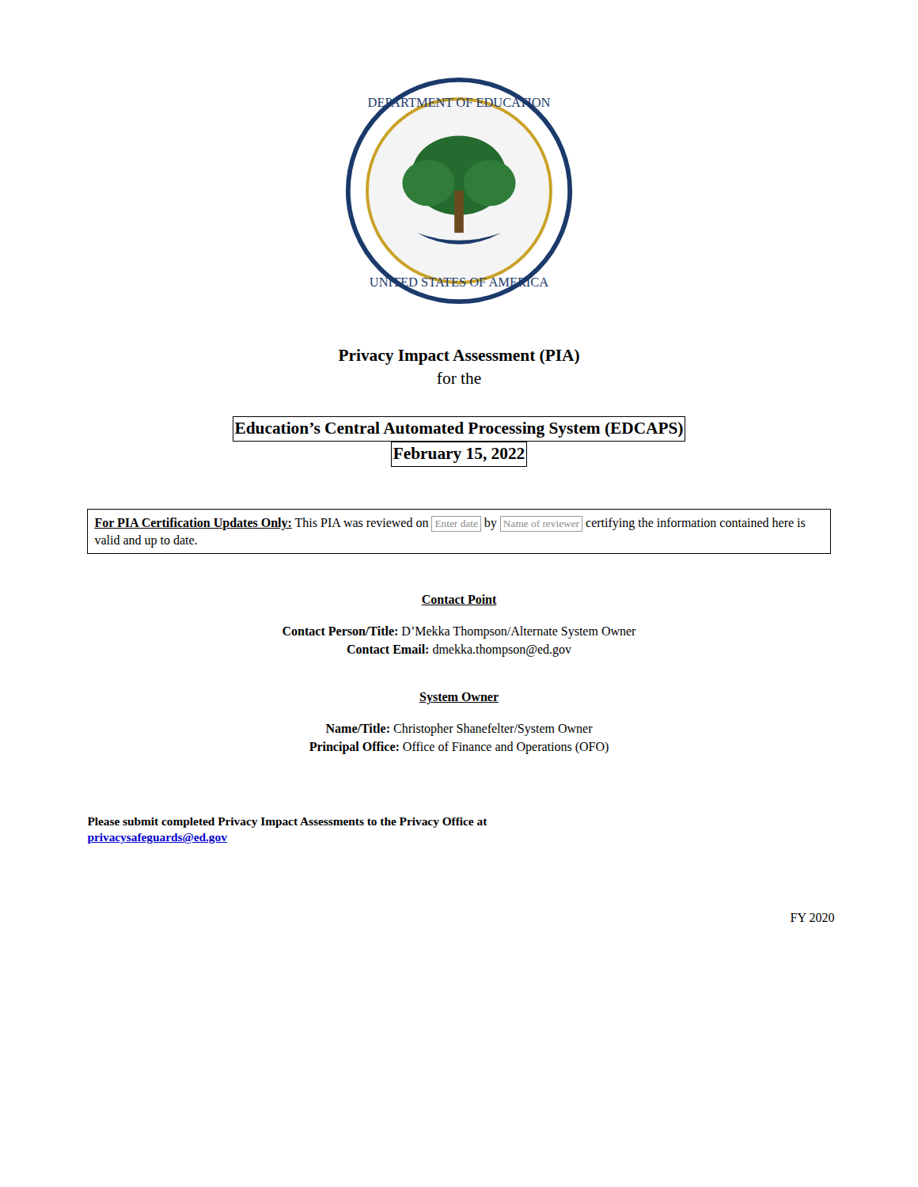Privacy Impact Assessment (PIA)for the
Education’s Central Automated Processing System (EDCAPS)
February 15, 2022
For PIA Certification Updates Only: This PIA was reviewed on Enter date by Name of reviewer certifying the information contained here is valid and up to date.
Contact Point
Contact Person/Title: D’Mekka Thompson/Alternate System Owner
Contact Email: dmekka.thompson@ed.gov
System Owner
Name/Title: Christopher Shanefelter/System Owner
Principal Office: Office of Finance and Operations (OFO)
Please submit completed Privacy Impact Assessments to the Privacy Office at
privacysafeguards@ed.gov
FY 2020